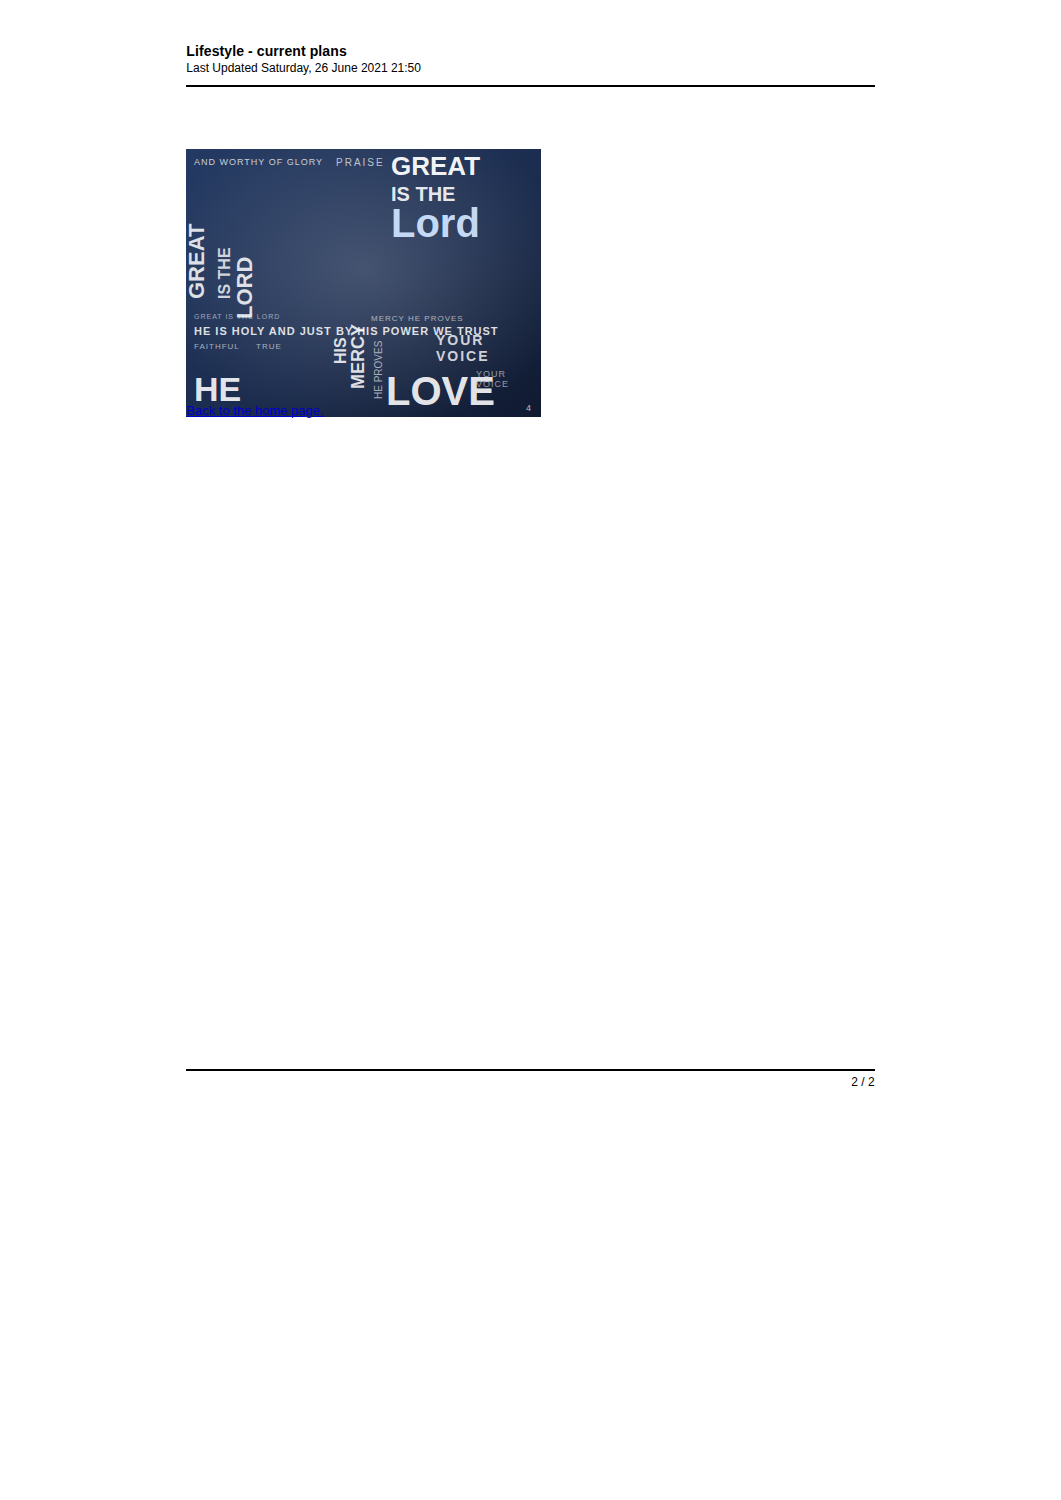Lifestyle - current plans
Last Updated Saturday, 26 June 2021 21:50
Back to the home page.
2 / 2